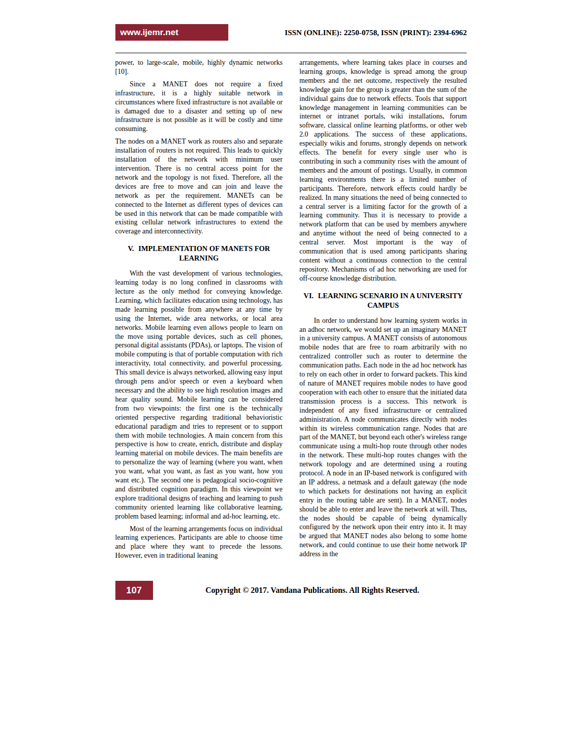www.ijemr.net
ISSN (ONLINE): 2250-0758, ISSN (PRINT): 2394-6962
power, to large-scale, mobile, highly dynamic networks [10].
Since a MANET does not require a fixed infrastructure, it is a highly suitable network in circumstances where fixed infrastructure is not available or is damaged due to a disaster and setting up of new infrastructure is not possible as it will be costly and time consuming.
The nodes on a MANET work as routers also and separate installation of routers is not required. This leads to quickly installation of the network with minimum user intervention. There is no central access point for the network and the topology is not fixed. Therefore, all the devices are free to move and can join and leave the network as per the requirement. MANETs can be connected to the Internet as different types of devices can be used in this network that can be made compatible with existing cellular network infrastructures to extend the coverage and interconnectivity.
V. IMPLEMENTATION OF MANETS FOR LEARNING
With the vast development of various technologies, learning today is no long confined in classrooms with lecture as the only method for conveying knowledge. Learning, which facilitates education using technology, has made learning possible from anywhere at any time by using the Internet, wide area networks, or local area networks. Mobile learning even allows people to learn on the move using portable devices, such as cell phones, personal digital assistants (PDAs), or laptops. The vision of mobile computing is that of portable computation with rich interactivity, total connectivity, and powerful processing. This small device is always networked, allowing easy input through pens and/or speech or even a keyboard when necessary and the ability to see high resolution images and hear quality sound. Mobile learning can be considered from two viewpoints: the first one is the technically oriented perspective regarding traditional behavioristic educational paradigm and tries to represent or to support them with mobile technologies. A main concern from this perspective is how to create, enrich, distribute and display learning material on mobile devices. The main benefits are to personalize the way of learning (where you want, when you want, what you want, as fast as you want, how you want etc.). The second one is pedagogical socio-cognitive and distributed cognition paradigm. In this viewpoint we explore traditional designs of teaching and learning to push community oriented learning like collaborative learning, problem based learning; informal and ad-hoc learning, etc.
Most of the learning arrangements focus on individual learning experiences. Participants are able to choose time and place where they want to precede the lessons. However, even in traditional leaning
arrangements, where learning takes place in courses and learning groups, knowledge is spread among the group members and the net outcome, respectively the resulted knowledge gain for the group is greater than the sum of the individual gains due to network effects. Tools that support knowledge management in learning communities can be internet or intranet portals, wiki installations, forum software, classical online learning platforms, or other web 2.0 applications. The success of these applications, especially wikis and forums, strongly depends on network effects. The benefit for every single user who is contributing in such a community rises with the amount of members and the amount of postings. Usually, in common learning environments there is a limited number of participants. Therefore, network effects could hardly be realized. In many situations the need of being connected to a central server is a limiting factor for the growth of a learning community. Thus it is necessary to provide a network platform that can be used by members anywhere and anytime without the need of being connected to a central server. Most important is the way of communication that is used among participants sharing content without a continuous connection to the central repository. Mechanisms of ad hoc networking are used for off-course knowledge distribution.
VI. LEARNING SCENARIO IN A UNIVERSITY CAMPUS
In order to understand how learning system works in an adhoc network, we would set up an imaginary MANET in a university campus. A MANET consists of autonomous mobile nodes that are free to roam arbitrarily with no centralized controller such as router to determine the communication paths. Each node in the ad hoc network has to rely on each other in order to forward packets. This kind of nature of MANET requires mobile nodes to have good cooperation with each other to ensure that the initiated data transmission process is a success. This network is independent of any fixed infrastructure or centralized administration. A node communicates directly with nodes within its wireless communication range. Nodes that are part of the MANET, but beyond each other's wireless range communicate using a multi-hop route through other nodes in the network. These multi-hop routes changes with the network topology and are determined using a routing protocol. A node in an IP-based network is configured with an IP address, a netmask and a default gateway (the node to which packets for destinations not having an explicit entry in the routing table are sent). In a MANET, nodes should be able to enter and leave the network at will. Thus, the nodes should be capable of being dynamically configured by the network upon their entry into it. It may be argued that MANET nodes also belong to some home network, and could continue to use their home network IP address in the
107
Copyright © 2017. Vandana Publications. All Rights Reserved.